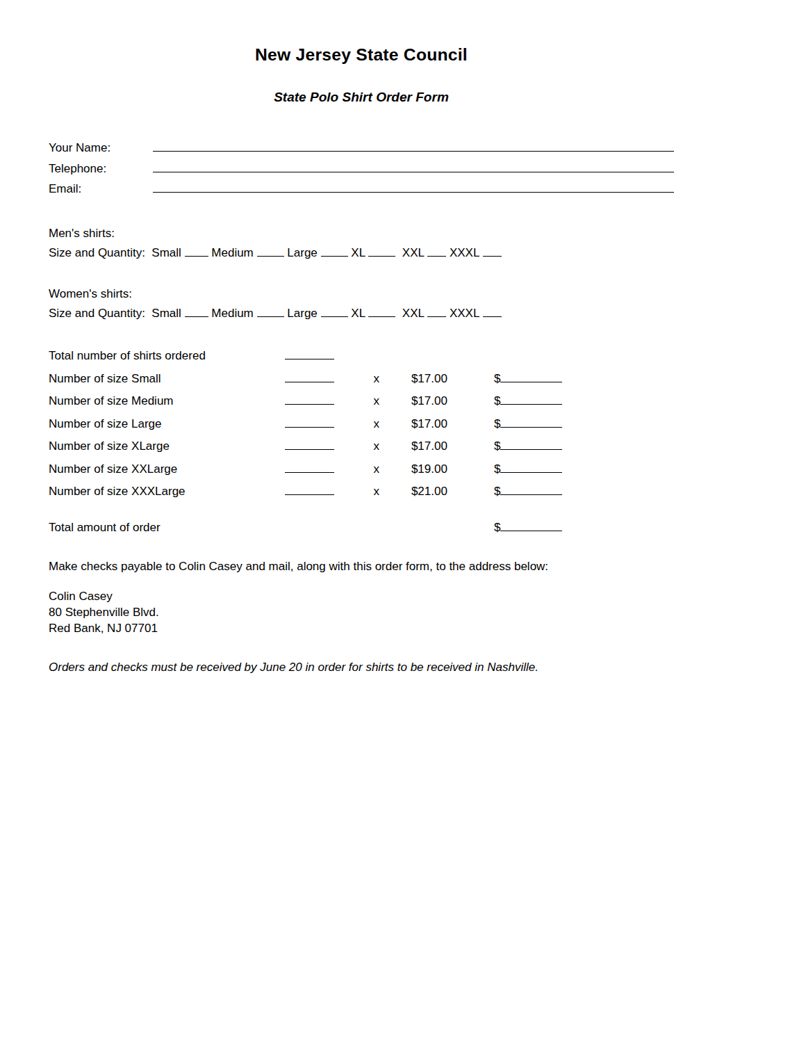New Jersey State Council
State Polo Shirt Order Form
Your Name:
Telephone:
Email:
Men's shirts:
Size and Quantity: Small Medium Large XL XXL XXXL
Women's shirts:
Size and Quantity: Small Medium Large XL XXL XXXL
| Total number of shirts ordered | | | | |
| Number of size Small | | x | $17.00 | $ |
| Number of size Medium | | x | $17.00 | $ |
| Number of size Large | | x | $17.00 | $ |
| Number of size XLarge | | x | $17.00 | $ |
| Number of size XXLarge | | x | $19.00 | $ |
| Number of size XXXLarge | | x | $21.00 | $ |
| Total amount of order | | | | $ |
Make checks payable to Colin Casey and mail, along with this order form, to the address below:
Colin Casey
80 Stephenville Blvd.
Red Bank, NJ 07701
Orders and checks must be received by June 20 in order for shirts to be received in Nashville.